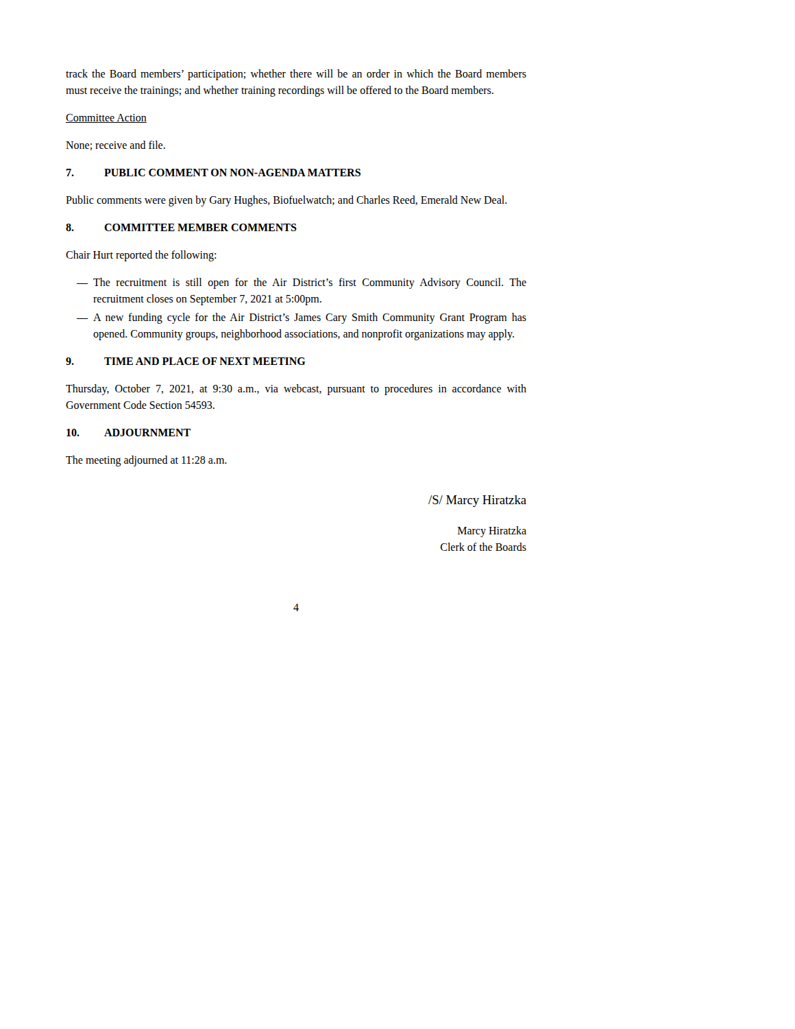track the Board members’ participation; whether there will be an order in which the Board members must receive the trainings; and whether training recordings will be offered to the Board members.
Committee Action
None; receive and file.
7. PUBLIC COMMENT ON NON-AGENDA MATTERS
Public comments were given by Gary Hughes, Biofuelwatch; and Charles Reed, Emerald New Deal.
8. COMMITTEE MEMBER COMMENTS
Chair Hurt reported the following:
The recruitment is still open for the Air District’s first Community Advisory Council. The recruitment closes on September 7, 2021 at 5:00pm.
A new funding cycle for the Air District’s James Cary Smith Community Grant Program has opened. Community groups, neighborhood associations, and nonprofit organizations may apply.
9. TIME AND PLACE OF NEXT MEETING
Thursday, October 7, 2021, at 9:30 a.m., via webcast, pursuant to procedures in accordance with Government Code Section 54593.
10. ADJOURNMENT
The meeting adjourned at 11:28 a.m.
/S/ Marcy Hiratzka
Marcy Hiratzka
Clerk of the Boards
4